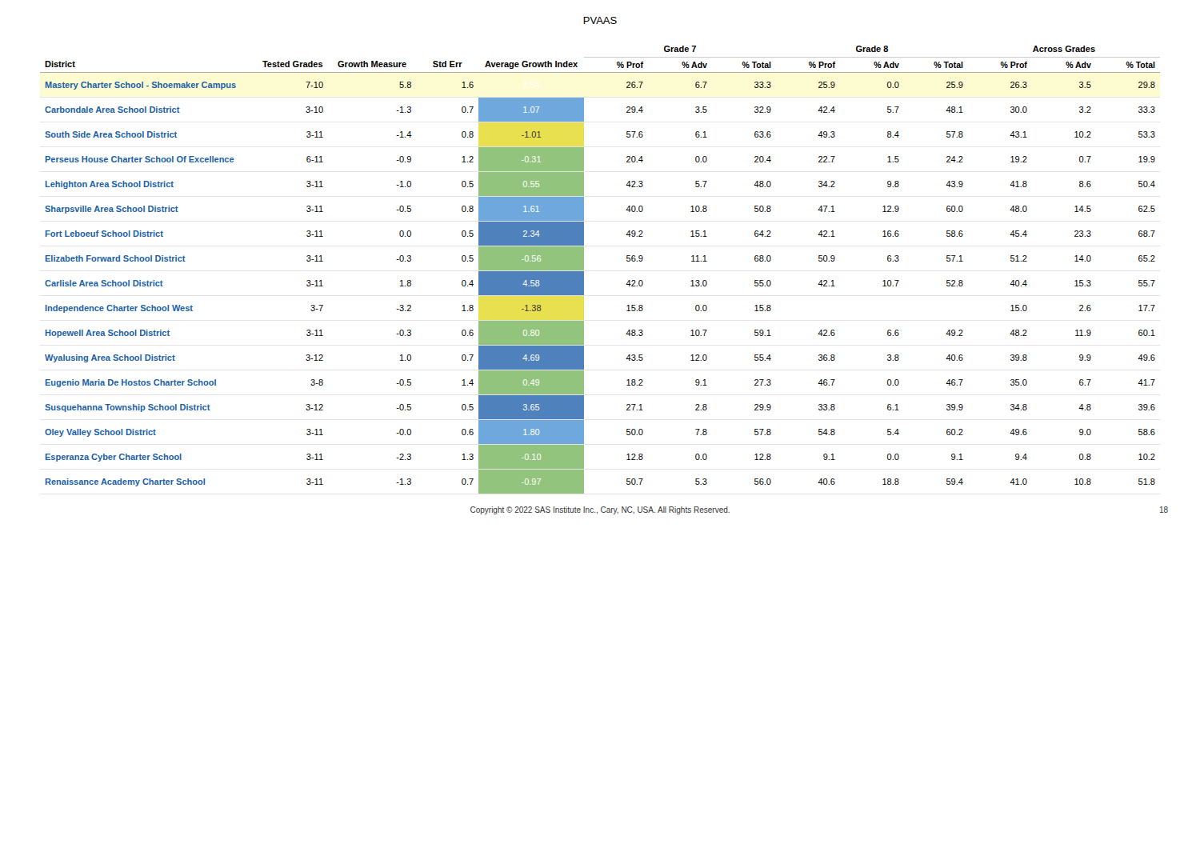PVAAS
| District | Tested Grades | Growth Measure | Std Err | Average Growth Index | Grade 7 | Grade 8 | Across Grades |
| --- | --- | --- | --- | --- | --- | --- | --- |
| % Prof | % Adv | % Total | % Prof | % Adv | % Total | % Prof | % Adv | % Total |
| Mastery Charter School - Shoemaker Campus | 7-10 | 5.8 | 1.6 | 3.54 | 26.7 | 6.7 | 33.3 | 25.9 | 0.0 | 25.9 | 26.3 | 3.5 | 29.8 |
| Carbondale Area School District | 3-10 | -1.3 | 0.7 | 1.07 | 29.4 | 3.5 | 32.9 | 42.4 | 5.7 | 48.1 | 30.0 | 3.2 | 33.3 |
| South Side Area School District | 3-11 | -1.4 | 0.8 | -1.01 | 57.6 | 6.1 | 63.6 | 49.3 | 8.4 | 57.8 | 43.1 | 10.2 | 53.3 |
| Perseus House Charter School Of Excellence | 6-11 | -0.9 | 1.2 | -0.31 | 20.4 | 0.0 | 20.4 | 22.7 | 1.5 | 24.2 | 19.2 | 0.7 | 19.9 |
| Lehighton Area School District | 3-11 | -1.0 | 0.5 | 0.55 | 42.3 | 5.7 | 48.0 | 34.2 | 9.8 | 43.9 | 41.8 | 8.6 | 50.4 |
| Sharpsville Area School District | 3-11 | -0.5 | 0.8 | 1.61 | 40.0 | 10.8 | 50.8 | 47.1 | 12.9 | 60.0 | 48.0 | 14.5 | 62.5 |
| Fort Leboeuf School District | 3-11 | 0.0 | 0.5 | 2.34 | 49.2 | 15.1 | 64.2 | 42.1 | 16.6 | 58.6 | 45.4 | 23.3 | 68.7 |
| Elizabeth Forward School District | 3-11 | -0.3 | 0.5 | -0.56 | 56.9 | 11.1 | 68.0 | 50.9 | 6.3 | 57.1 | 51.2 | 14.0 | 65.2 |
| Carlisle Area School District | 3-11 | 1.8 | 0.4 | 4.58 | 42.0 | 13.0 | 55.0 | 42.1 | 10.7 | 52.8 | 40.4 | 15.3 | 55.7 |
| Independence Charter School West | 3-7 | -3.2 | 1.8 | -1.38 | 15.8 | 0.0 | 15.8 | | | | 15.0 | 2.6 | 17.7 |
| Hopewell Area School District | 3-11 | -0.3 | 0.6 | 0.80 | 48.3 | 10.7 | 59.1 | 42.6 | 6.6 | 49.2 | 48.2 | 11.9 | 60.1 |
| Wyalusing Area School District | 3-12 | 1.0 | 0.7 | 4.69 | 43.5 | 12.0 | 55.4 | 36.8 | 3.8 | 40.6 | 39.8 | 9.9 | 49.6 |
| Eugenio Maria De Hostos Charter School | 3-8 | -0.5 | 1.4 | 0.49 | 18.2 | 9.1 | 27.3 | 46.7 | 0.0 | 46.7 | 35.0 | 6.7 | 41.7 |
| Susquehanna Township School District | 3-12 | -0.5 | 0.5 | 3.65 | 27.1 | 2.8 | 29.9 | 33.8 | 6.1 | 39.9 | 34.8 | 4.8 | 39.6 |
| Oley Valley School District | 3-11 | -0.0 | 0.6 | 1.80 | 50.0 | 7.8 | 57.8 | 54.8 | 5.4 | 60.2 | 49.6 | 9.0 | 58.6 |
| Esperanza Cyber Charter School | 3-11 | -2.3 | 1.3 | -0.10 | 12.8 | 0.0 | 12.8 | 9.1 | 0.0 | 9.1 | 9.4 | 0.8 | 10.2 |
| Renaissance Academy Charter School | 3-11 | -1.3 | 0.7 | -0.97 | 50.7 | 5.3 | 56.0 | 40.6 | 18.8 | 59.4 | 41.0 | 10.8 | 51.8 |
Copyright © 2022 SAS Institute Inc., Cary, NC, USA. All Rights Reserved. 18